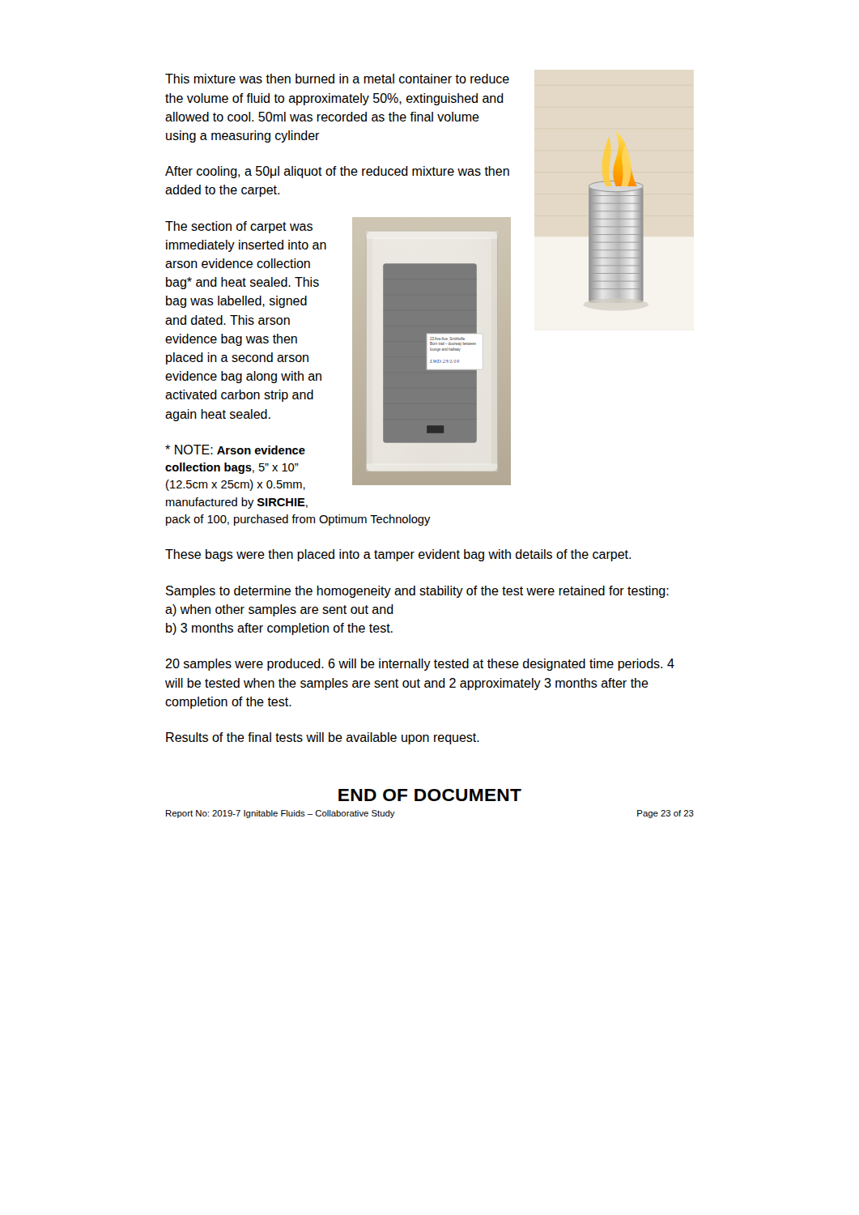This mixture was then burned in a metal container to reduce the volume of fluid to approximately 50%, extinguished and allowed to cool. 50ml was recorded as the final volume using a measuring cylinder
After cooling, a 50μl aliquot of the reduced mixture was then added to the carpet.
23 Ave Ave, Smithville Burn trail – doorway between lounge and hallway LWD 23/1/19
The section of carpet was immediately inserted into an arson evidence collection bag* and heat sealed. This bag was labelled, signed and dated. This arson evidence bag was then placed in a second arson evidence bag along with an activated carbon strip and again heat sealed.
* NOTE: Arson evidence collection bags, 5” x 10” (12.5cm x 25cm) x 0.5mm, manufactured by SIRCHIE, pack of 100, purchased from Optimum Technology
These bags were then placed into a tamper evident bag with details of the carpet.
Samples to determine the homogeneity and stability of the test were retained for testing:
a) when other samples are sent out and
b) 3 months after completion of the test.
20 samples were produced. 6 will be internally tested at these designated time periods. 4 will be tested when the samples are sent out and 2 approximately 3 months after the completion of the test.
Results of the final tests will be available upon request.
END OF DOCUMENT
Report No: 2019-7 Ignitable Fluids – Collaborative Study Page 23 of 23